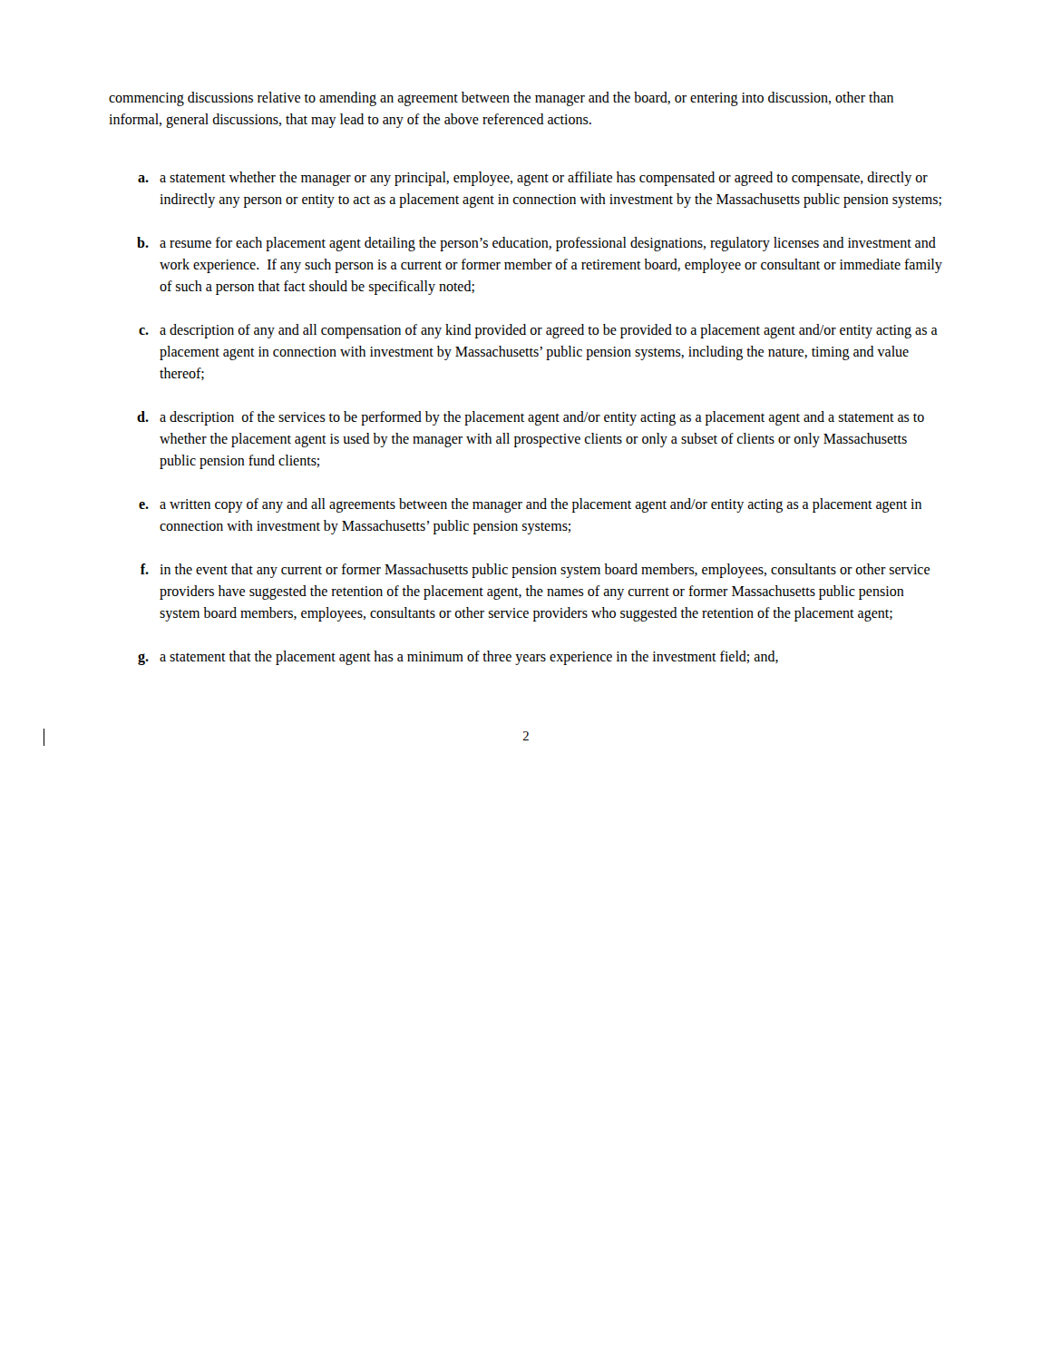commencing discussions relative to amending an agreement between the manager and the board, or entering into discussion, other than informal, general discussions, that may lead to any of the above referenced actions.
a statement whether the manager or any principal, employee, agent or affiliate has compensated or agreed to compensate, directly or indirectly any person or entity to act as a placement agent in connection with investment by the Massachusetts public pension systems;
a resume for each placement agent detailing the person’s education, professional designations, regulatory licenses and investment and work experience. If any such person is a current or former member of a retirement board, employee or consultant or immediate family of such a person that fact should be specifically noted;
a description of any and all compensation of any kind provided or agreed to be provided to a placement agent and/or entity acting as a placement agent in connection with investment by Massachusetts’ public pension systems, including the nature, timing and value thereof;
a description of the services to be performed by the placement agent and/or entity acting as a placement agent and a statement as to whether the placement agent is used by the manager with all prospective clients or only a subset of clients or only Massachusetts public pension fund clients;
a written copy of any and all agreements between the manager and the placement agent and/or entity acting as a placement agent in connection with investment by Massachusetts’ public pension systems;
in the event that any current or former Massachusetts public pension system board members, employees, consultants or other service providers have suggested the retention of the placement agent, the names of any current or former Massachusetts public pension system board members, employees, consultants or other service providers who suggested the retention of the placement agent;
a statement that the placement agent has a minimum of three years experience in the investment field; and,
2